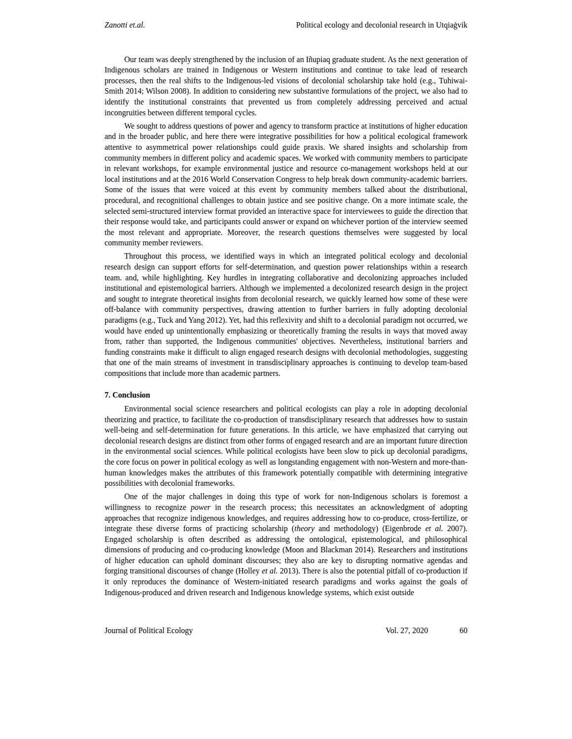Zanotti et.al. Political ecology and decolonial research in Utqiaġvik
Our team was deeply strengthened by the inclusion of an Iñupiaq graduate student. As the next generation of Indigenous scholars are trained in Indigenous or Western institutions and continue to take lead of research processes, then the real shifts to the Indigenous-led visions of decolonial scholarship take hold (e.g., Tuhiwai-Smith 2014; Wilson 2008). In addition to considering new substantive formulations of the project, we also had to identify the institutional constraints that prevented us from completely addressing perceived and actual incongruities between different temporal cycles.
We sought to address questions of power and agency to transform practice at institutions of higher education and in the broader public, and here there were integrative possibilities for how a political ecological framework attentive to asymmetrical power relationships could guide praxis. We shared insights and scholarship from community members in different policy and academic spaces. We worked with community members to participate in relevant workshops, for example environmental justice and resource co-management workshops held at our local institutions and at the 2016 World Conservation Congress to help break down community-academic barriers. Some of the issues that were voiced at this event by community members talked about the distributional, procedural, and recognitional challenges to obtain justice and see positive change. On a more intimate scale, the selected semi-structured interview format provided an interactive space for interviewees to guide the direction that their response would take, and participants could answer or expand on whichever portion of the interview seemed the most relevant and appropriate. Moreover, the research questions themselves were suggested by local community member reviewers.
Throughout this process, we identified ways in which an integrated political ecology and decolonial research design can support efforts for self-determination, and question power relationships within a research team. and, while highlighting. Key hurdles in integrating collaborative and decolonizing approaches included institutional and epistemological barriers. Although we implemented a decolonized research design in the project and sought to integrate theoretical insights from decolonial research, we quickly learned how some of these were off-balance with community perspectives, drawing attention to further barriers in fully adopting decolonial paradigms (e.g., Tuck and Yang 2012). Yet, had this reflexivity and shift to a decolonial paradigm not occurred, we would have ended up unintentionally emphasizing or theoretically framing the results in ways that moved away from, rather than supported, the Indigenous communities' objectives. Nevertheless, institutional barriers and funding constraints make it difficult to align engaged research designs with decolonial methodologies, suggesting that one of the main streams of investment in transdisciplinary approaches is continuing to develop team-based compositions that include more than academic partners.
7. Conclusion
Environmental social science researchers and political ecologists can play a role in adopting decolonial theorizing and practice, to facilitate the co-production of transdisciplinary research that addresses how to sustain well-being and self-determination for future generations. In this article, we have emphasized that carrying out decolonial research designs are distinct from other forms of engaged research and are an important future direction in the environmental social sciences. While political ecologists have been slow to pick up decolonial paradigms, the core focus on power in political ecology as well as longstanding engagement with non-Western and more-than-human knowledges makes the attributes of this framework potentially compatible with determining integrative possibilities with decolonial frameworks.
One of the major challenges in doing this type of work for non-Indigenous scholars is foremost a willingness to recognize power in the research process; this necessitates an acknowledgment of adopting approaches that recognize indigenous knowledges, and requires addressing how to co-produce, cross-fertilize, or integrate these diverse forms of practicing scholarship (theory and methodology) (Eigenbrode et al. 2007). Engaged scholarship is often described as addressing the ontological, epistemological, and philosophical dimensions of producing and co-producing knowledge (Moon and Blackman 2014). Researchers and institutions of higher education can uphold dominant discourses; they also are key to disrupting normative agendas and forging transitional discourses of change (Holley et al. 2013). There is also the potential pitfall of co-production if it only reproduces the dominance of Western-initiated research paradigms and works against the goals of Indigenous-produced and driven research and Indigenous knowledge systems, which exist outside
Journal of Political Ecology Vol. 27, 2020 60